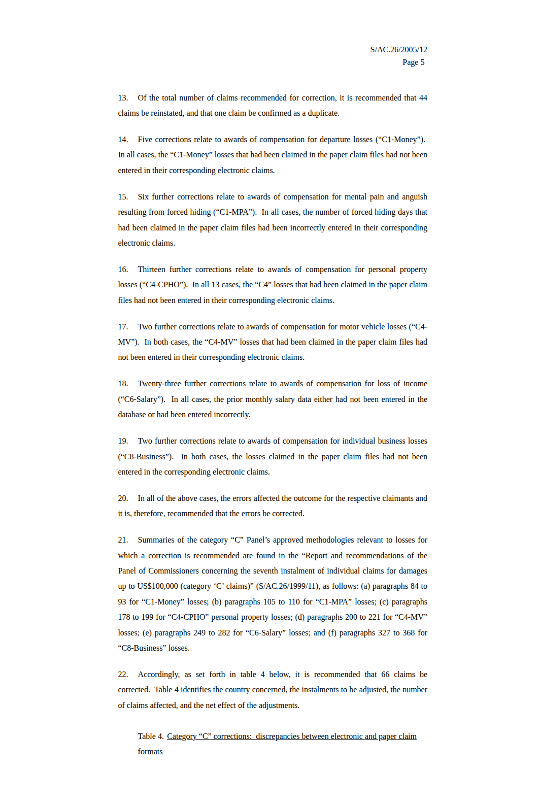S/AC.26/2005/12 Page 5
13. Of the total number of claims recommended for correction, it is recommended that 44 claims be reinstated, and that one claim be confirmed as a duplicate.
14. Five corrections relate to awards of compensation for departure losses (“C1-Money”). In all cases, the “C1-Money” losses that had been claimed in the paper claim files had not been entered in their corresponding electronic claims.
15. Six further corrections relate to awards of compensation for mental pain and anguish resulting from forced hiding (“C1-MPA”). In all cases, the number of forced hiding days that had been claimed in the paper claim files had been incorrectly entered in their corresponding electronic claims.
16. Thirteen further corrections relate to awards of compensation for personal property losses (“C4-CPHO”). In all 13 cases, the “C4” losses that had been claimed in the paper claim files had not been entered in their corresponding electronic claims.
17. Two further corrections relate to awards of compensation for motor vehicle losses (“C4-MV”). In both cases, the “C4-MV” losses that had been claimed in the paper claim files had not been entered in their corresponding electronic claims.
18. Twenty-three further corrections relate to awards of compensation for loss of income (“C6-Salary”). In all cases, the prior monthly salary data either had not been entered in the database or had been entered incorrectly.
19. Two further corrections relate to awards of compensation for individual business losses (“C8-Business”). In both cases, the losses claimed in the paper claim files had not been entered in the corresponding electronic claims.
20. In all of the above cases, the errors affected the outcome for the respective claimants and it is, therefore, recommended that the errors be corrected.
21. Summaries of the category “C” Panel’s approved methodologies relevant to losses for which a correction is recommended are found in the “Report and recommendations of the Panel of Commissioners concerning the seventh instalment of individual claims for damages up to US$100,000 (category ‘C’ claims)” (S/AC.26/1999/11), as follows: (a) paragraphs 84 to 93 for “C1-Money” losses; (b) paragraphs 105 to 110 for “C1-MPA” losses; (c) paragraphs 178 to 199 for “C4-CPHO” personal property losses; (d) paragraphs 200 to 221 for “C4-MV” losses; (e) paragraphs 249 to 282 for “C6-Salary” losses; and (f) paragraphs 327 to 368 for “C8-Business” losses.
22. Accordingly, as set forth in table 4 below, it is recommended that 66 claims be corrected. Table 4 identifies the country concerned, the instalments to be adjusted, the number of claims affected, and the net effect of the adjustments.
Table 4. Category “C” corrections: discrepancies between electronic and paper claim formats